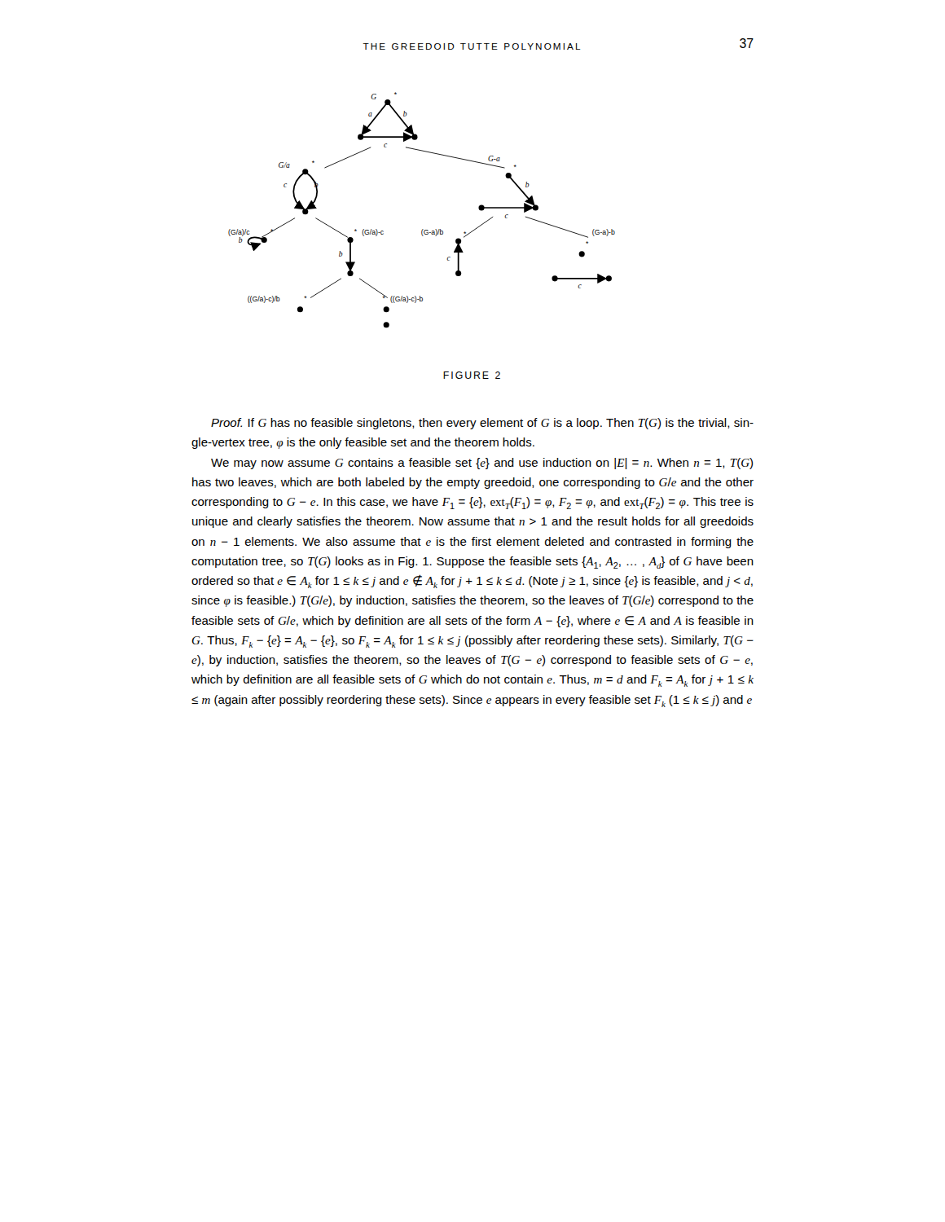The Greedoid Tutte Polynomial 37
Figure 2 A computation tree for a rooted digraph G on three edges a, b, c. The root is G, a triangle with root vertex marked by an asterisk. Branches lead to G/a and G−a, then to (G/a)/c, (G/a)−c, (G−a)/b, (G−a)−b, and finally to ((G/a)−c)/b and ((G/a)−c)−b. G * a b c G/a * c b (G/a)/c * b * (G/a)-c b ((G/a)-c)/b * * ((G/a)-c)-b G-a * b c (G-a)/b * c (G-a)-b * c
Figure 2
Proof. If G has no feasible singletons, then every element of G is a loop. Then T(G) is the trivial, single-vertex tree, φ is the only feasible set and the theorem holds.
We may now assume G contains a feasible set {e} and use induction on |E| = n. When n = 1, T(G) has two leaves, which are both labeled by the empty greedoid, one corresponding to G/e and the other corresponding to G − e. In this case, we have F1 = {e}, extT(F1) = φ, F2 = φ, and extT(F2) = φ. This tree is unique and clearly satisfies the theorem. Now assume that n > 1 and the result holds for all greedoids on n − 1 elements. We also assume that e is the first element deleted and contrasted in forming the computation tree, so T(G) looks as in Fig. 1. Suppose the feasible sets {A1, A2, … , Ad} of G have been ordered so that e ∈ Ak for 1 ≤ k ≤ j and e ∉ Ak for j + 1 ≤ k ≤ d. (Note j ≥ 1, since {e} is feasible, and j < d, since φ is feasible.) T(G/e), by induction, satisfies the theorem, so the leaves of T(G/e) correspond to the feasible sets of G/e, which by definition are all sets of the form A − {e}, where e ∈ A and A is feasible in G. Thus, Fk − {e} = Ak − {e}, so Fk = Ak for 1 ≤ k ≤ j (possibly after reordering these sets). Similarly, T(G − e), by induction, satisfies the theorem, so the leaves of T(G − e) correspond to feasible sets of G − e, which by definition are all feasible sets of G which do not contain e. Thus, m = d and Fk = Ak for j + 1 ≤ k ≤ m (again after possibly reordering these sets). Since e appears in every feasible set Fk (1 ≤ k ≤ j) and e